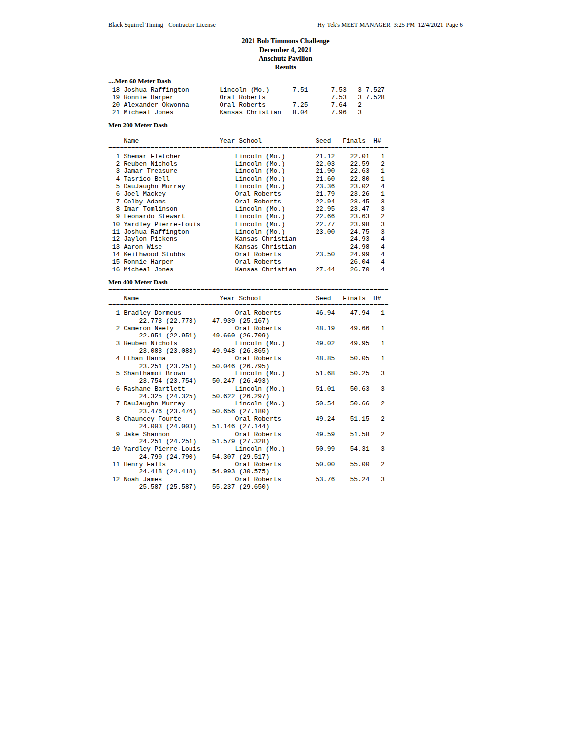Black Squirrel Timing - Contractor License Hy-Tek's MEET MANAGER 3:25 PM 12/4/2021 Page 6
2021 Bob Timmons Challenge
December 4, 2021
Anschutz Pavilion
Results
....Men 60 Meter Dash
 18 Joshua Raffington        Lincoln (Mo.)      7.51      7.53   3 7.527
 19 Ronnie Harper            Oral Roberts                 7.53   3 7.528
 20 Alexander Okwonna        Oral Roberts       7.25      7.64   2
 21 Micheal Jones            Kansas Christian   8.04      7.96   3
Men 200 Meter Dash
=========================================================================
    Name                     Year School              Seed   Finals  H#
=========================================================================
  1 Shemar Fletcher              Lincoln (Mo.)        21.12    22.01   1
  2 Reuben Nichols               Lincoln (Mo.)        22.03    22.59   2
  3 Jamar Treasure               Lincoln (Mo.)        21.90    22.63   1
  4 Tasrico Bell                 Lincoln (Mo.)        21.60    22.80   1
  5 DauJaughn Murray             Lincoln (Mo.)        23.36    23.02   4
  6 Joel Mackey                  Oral Roberts         21.79    23.26   1
  7 Colby Adams                  Oral Roberts         22.94    23.45   3
  8 Imar Tomlinson               Lincoln (Mo.)        22.95    23.47   3
  9 Leonardo Stewart             Lincoln (Mo.)        22.66    23.63   2
 10 Yardley Pierre-Louis         Lincoln (Mo.)        22.77    23.98   3
 11 Joshua Raffington            Lincoln (Mo.)        23.00    24.75   3
 12 Jaylon Pickens               Kansas Christian              24.93   4
 13 Aaron Wise                   Kansas Christian              24.98   4
 14 Keithwood Stubbs             Oral Roberts         23.50    24.99   4
 15 Ronnie Harper                Oral Roberts                  26.04   4
 16 Micheal Jones                Kansas Christian     27.44    26.70   4
Men 400 Meter Dash
=========================================================================
    Name                     Year School              Seed   Finals  H#
=========================================================================
  1 Bradley Dormeus              Oral Roberts         46.94    47.94   1
        22.773 (22.773)    47.939 (25.167)
  2 Cameron Neely                Oral Roberts         48.19    49.66   1
        22.951 (22.951)    49.660 (26.709)
  3 Reuben Nichols               Lincoln (Mo.)        49.02    49.95   1
        23.083 (23.083)    49.948 (26.865)
  4 Ethan Hanna                  Oral Roberts         48.85    50.05   1
        23.251 (23.251)    50.046 (26.795)
  5 Shanthamoi Brown             Lincoln (Mo.)        51.68    50.25   3
        23.754 (23.754)    50.247 (26.493)
  6 Rashane Bartlett             Lincoln (Mo.)        51.01    50.63   3
        24.325 (24.325)    50.622 (26.297)
  7 DauJaughn Murray             Lincoln (Mo.)        50.54    50.66   2
        23.476 (23.476)    50.656 (27.180)
  8 Chauncey Fourte              Oral Roberts         49.24    51.15   2
        24.003 (24.003)    51.146 (27.144)
  9 Jake Shannon                 Oral Roberts         49.59    51.58   2
        24.251 (24.251)    51.579 (27.328)
 10 Yardley Pierre-Louis         Lincoln (Mo.)        50.99    54.31   3
        24.790 (24.790)    54.307 (29.517)
 11 Henry Falls                  Oral Roberts         50.00    55.00   2
        24.418 (24.418)    54.993 (30.575)
 12 Noah James                   Oral Roberts         53.76    55.24   3
        25.587 (25.587)    55.237 (29.650)